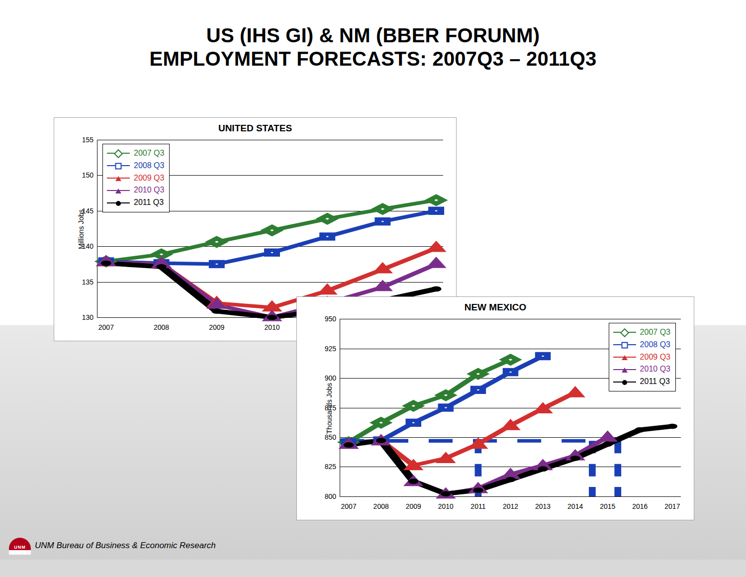US (IHS GI) & NM (BBER FORUNM)
EMPLOYMENT FORECASTS: 2007Q3 – 2011Q3
UNITED STATES
Millions Jobs
155
150
145
140
135
130
2007
2008
2009
2010
2011
2012
20
2007 Q3
2008 Q3
2009 Q3
2010 Q3
2011 Q3
NEW MEXICO
Thousands Jobs
950
925
900
875
850
825
800
2007
2008
2009
2010
2011
2012
2013
2014
2015
2016
2017
2007 Q3
2008 Q3
2009 Q3
2010 Q3
2011 Q3
UNM
UNM Bureau of Business & Economic Research